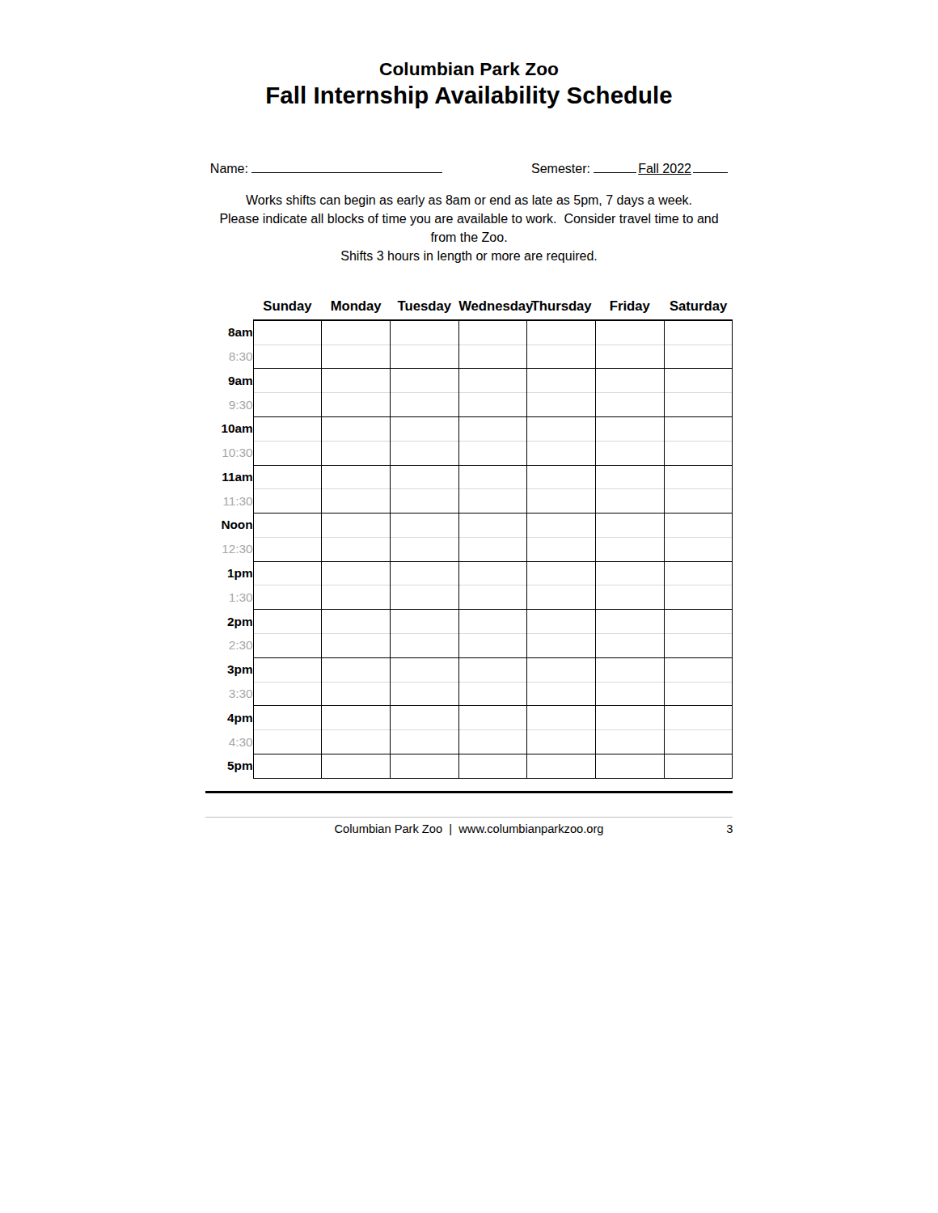Columbian Park Zoo
Fall Internship Availability Schedule
Name: Semester: Fall 2022
Works shifts can begin as early as 8am or end as late as 5pm, 7 days a week.
Please indicate all blocks of time you are available to work. Consider travel time to and from the Zoo.
Shifts 3 hours in length or more are required.
| | Sunday | Monday | Tuesday | Wednesday | Thursday | Friday | Saturday |
| --- | --- | --- | --- | --- | --- | --- | --- |
| 8am | | | | | | | |
| 8:30 | | | | | | | |
| 9am | | | | | | | |
| 9:30 | | | | | | | |
| 10am | | | | | | | |
| 10:30 | | | | | | | |
| 11am | | | | | | | |
| 11:30 | | | | | | | |
| Noon | | | | | | | |
| 12:30 | | | | | | | |
| 1pm | | | | | | | |
| 1:30 | | | | | | | |
| 2pm | | | | | | | |
| 2:30 | | | | | | | |
| 3pm | | | | | | | |
| 3:30 | | | | | | | |
| 4pm | | | | | | | |
| 4:30 | | | | | | | |
| 5pm | | | | | | | |
Columbian Park Zoo | www.columbianparkzoo.org 3